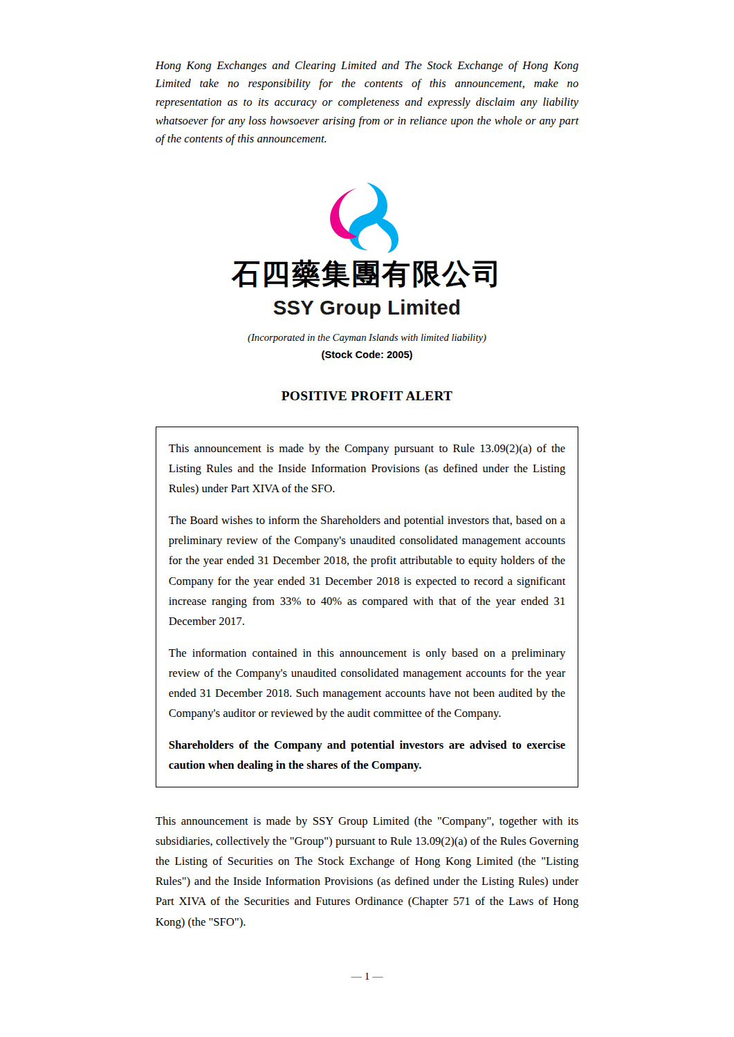Hong Kong Exchanges and Clearing Limited and The Stock Exchange of Hong Kong Limited take no responsibility for the contents of this announcement, make no representation as to its accuracy or completeness and expressly disclaim any liability whatsoever for any loss howsoever arising from or in reliance upon the whole or any part of the contents of this announcement.
石四藥集團有限公司
SSY Group Limited
(Incorporated in the Cayman Islands with limited liability)
(Stock Code: 2005)
POSITIVE PROFIT ALERT
This announcement is made by the Company pursuant to Rule 13.09(2)(a) of the Listing Rules and the Inside Information Provisions (as defined under the Listing Rules) under Part XIVA of the SFO.
The Board wishes to inform the Shareholders and potential investors that, based on a preliminary review of the Company's unaudited consolidated management accounts for the year ended 31 December 2018, the profit attributable to equity holders of the Company for the year ended 31 December 2018 is expected to record a significant increase ranging from 33% to 40% as compared with that of the year ended 31 December 2017.
The information contained in this announcement is only based on a preliminary review of the Company's unaudited consolidated management accounts for the year ended 31 December 2018. Such management accounts have not been audited by the Company's auditor or reviewed by the audit committee of the Company.
Shareholders of the Company and potential investors are advised to exercise caution when dealing in the shares of the Company.
This announcement is made by SSY Group Limited (the "Company", together with its subsidiaries, collectively the "Group") pursuant to Rule 13.09(2)(a) of the Rules Governing the Listing of Securities on The Stock Exchange of Hong Kong Limited (the "Listing Rules") and the Inside Information Provisions (as defined under the Listing Rules) under Part XIVA of the Securities and Futures Ordinance (Chapter 571 of the Laws of Hong Kong) (the "SFO").
— 1 —